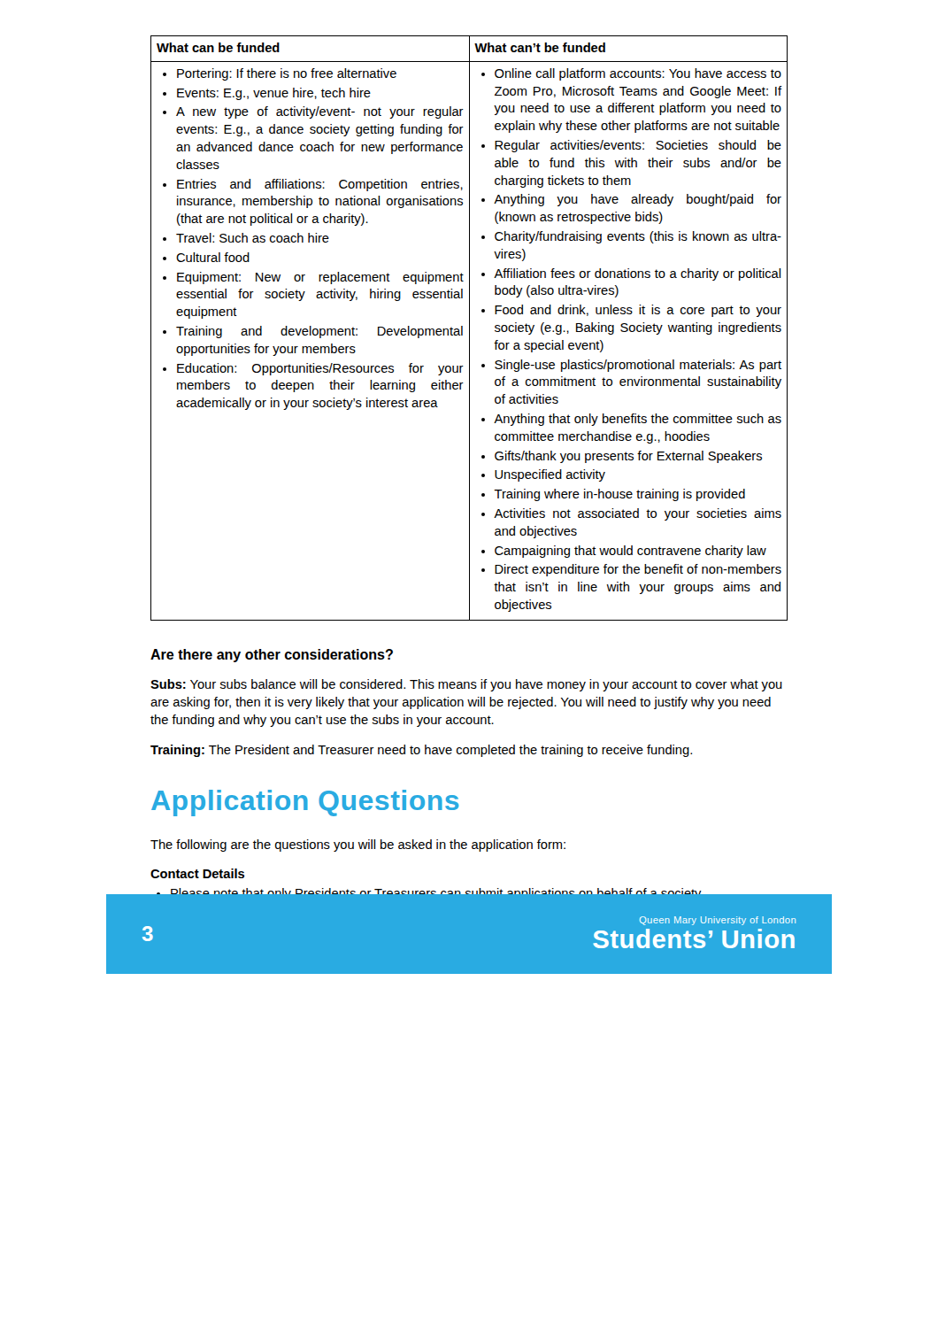| What can be funded | What can’t be funded |
| --- | --- |
| Portering: If there is no free alternative Events: E.g., venue hire, tech hire A new type of activity/event- not your regular events: E.g., a dance society getting funding for an advanced dance coach for new performance classes Entries and affiliations: Competition entries, insurance, membership to national organisations (that are not political or a charity). Travel: Such as coach hire Cultural food Equipment: New or replacement equipment essential for society activity, hiring essential equipment Training and development: Developmental opportunities for your members Education: Opportunities/Resources for your members to deepen their learning either academically or in your society’s interest area | Online call platform accounts: You have access to Zoom Pro, Microsoft Teams and Google Meet: If you need to use a different platform you need to explain why these other platforms are not suitable Regular activities/events: Societies should be able to fund this with their subs and/or be charging tickets to them Anything you have already bought/paid for (known as retrospective bids) Charity/fundraising events (this is known as ultra-vires) Affiliation fees or donations to a charity or political body (also ultra-vires) Food and drink, unless it is a core part to your society (e.g., Baking Society wanting ingredients for a special event) Single-use plastics/promotional materials: As part of a commitment to environmental sustainability of activities Anything that only benefits the committee such as committee merchandise e.g., hoodies Gifts/thank you presents for External Speakers Unspecified activity Training where in-house training is provided Activities not associated to your societies aims and objectives Campaigning that would contravene charity law Direct expenditure for the benefit of non-members that isn’t in line with your groups aims and objectives |
Are there any other considerations?
Subs: Your subs balance will be considered. This means if you have money in your account to cover what you are asking for, then it is very likely that your application will be rejected. You will need to justify why you need the funding and why you can’t use the subs in your account.
Training: The President and Treasurer need to have completed the training to receive funding.
Application Questions
The following are the questions you will be asked in the application form:
Contact Details
Please note that only Presidents or Treasurers can submit applications on behalf of a society.
Project/Event/Activity Summary
What is its purpose and/or aims: what it involves, how many students will benefit from it, and is it a collaboration?
3
Queen Mary University of London Students’ Union